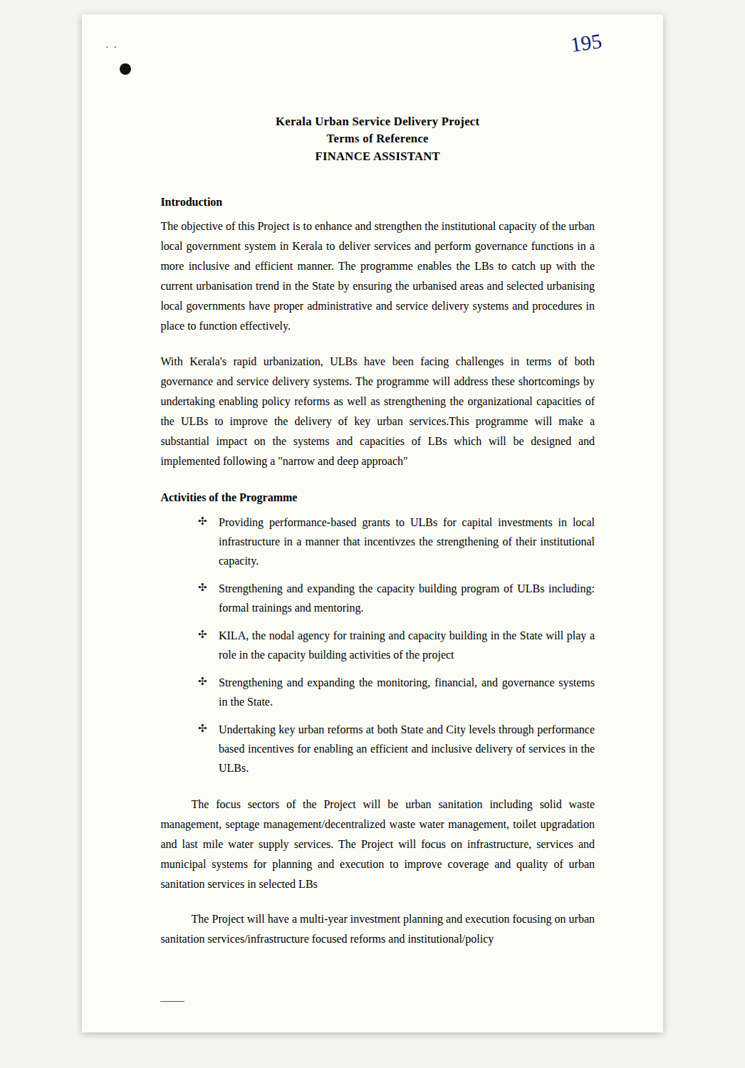. .
195
Kerala Urban Service Delivery Project Terms of Reference FINANCE ASSISTANT
Introduction
The objective of this Project is to enhance and strengthen the institutional capacity of the urban local government system in Kerala to deliver services and perform governance functions in a more inclusive and efficient manner. The programme enables the LBs to catch up with the current urbanisation trend in the State by ensuring the urbanised areas and selected urbanising local governments have proper administrative and service delivery systems and procedures in place to function effectively.
With Kerala's rapid urbanization, ULBs have been facing challenges in terms of both governance and service delivery systems. The programme will address these shortcomings by undertaking enabling policy reforms as well as strengthening the organizational capacities of the ULBs to improve the delivery of key urban services.This programme will make a substantial impact on the systems and capacities of LBs which will be designed and implemented following a "narrow and deep approach"
Activities of the Programme
Providing performance-based grants to ULBs for capital investments in local infrastructure in a manner that incentivzes the strengthening of their institutional capacity.
Strengthening and expanding the capacity building program of ULBs including: formal trainings and mentoring.
KILA, the nodal agency for training and capacity building in the State will play a role in the capacity building activities of the project
Strengthening and expanding the monitoring, financial, and governance systems in the State.
Undertaking key urban reforms at both State and City levels through performance based incentives for enabling an efficient and inclusive delivery of services in the ULBs.
The focus sectors of the Project will be urban sanitation including solid waste management, septage management/decentralized waste water management, toilet upgradation and last mile water supply services. The Project will focus on infrastructure, services and municipal systems for planning and execution to improve coverage and quality of urban sanitation services in selected LBs
The Project will have a multi-year investment planning and execution focusing on urban sanitation services/infrastructure focused reforms and institutional/policy